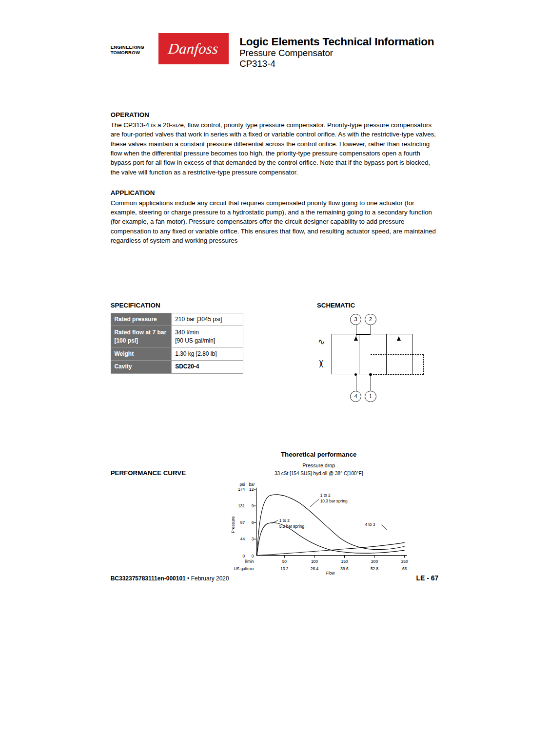ENGINEERING TOMORROW
Danfoss
Logic Elements Technical Information
Pressure Compensator
CP313-4
OPERATION
The CP313-4 is a 20-size, flow control, priority type pressure compensator. Priority-type pressure compensators are four-ported valves that work in series with a fixed or variable control orifice. As with the restrictive-type valves, these valves maintain a constant pressure differential across the control orifice. However, rather than restricting flow when the differential pressure becomes too high, the priority-type pressure compensators open a fourth bypass port for all flow in excess of that demanded by the control orifice. Note that if the bypass port is blocked, the valve will function as a restrictive-type pressure compensator.
APPLICATION
Common applications include any circuit that requires compensated priority flow going to one actuator (for example, steering or charge pressure to a hydrostatic pump), and a the remaining going to a secondary function (for example, a fan motor). Pressure compensators offer the circuit designer capability to add pressure compensation to any fixed or variable orifice. This ensures that flow, and resulting actuator speed, are maintained regardless of system and working pressures
SPECIFICATION
| Rated pressure | 210 bar [3045 psi] |
| Rated flow at 7 bar [100 psi] | 340 l/min [90 US gal/min] |
| Weight | 1.30 kg [2.80 lb] |
| Cavity | SDC20-4 |
SCHEMATIC
3
2
4
1
∿
)(
PERFORMANCE CURVE
Theoretical performance
Pressure drop
33 cSt [154 SUS] hyd.oil @ 38° C[100°F]
psi bar 174 12 131 9 87 6 44 3 0 0 Pressure l/min 50 100 150 200 250 US gal/min 13.2 26.4 39.6 52.8 66 Flow 1 to 2 10.3 bar spring 1 to 2 5.5 bar spring 4 to 3
BC332375783111en-000101 • February 2020
LE - 67